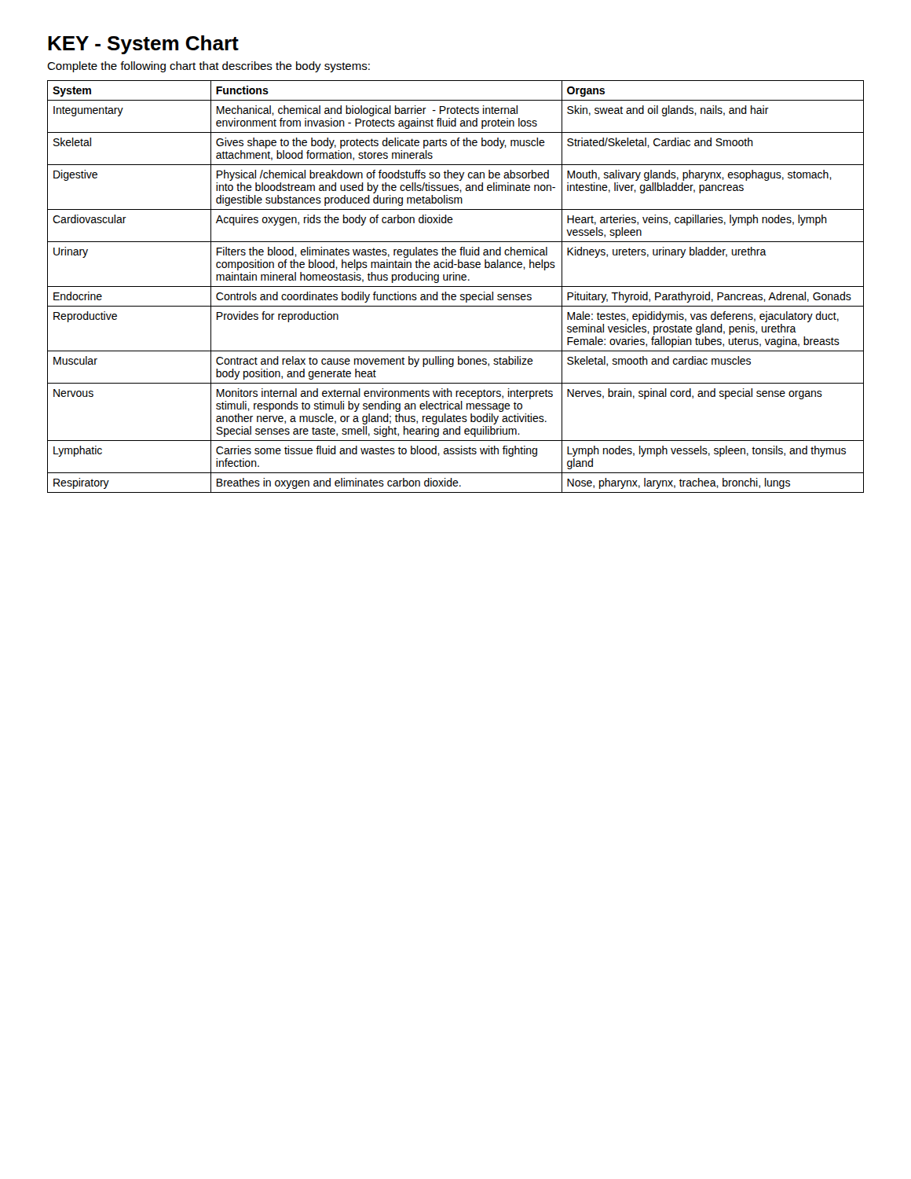KEY - System Chart
Complete the following chart that describes the body systems:
| System | Functions | Organs |
| --- | --- | --- |
| Integumentary | Mechanical, chemical and biological barrier - Protects internal environment from invasion - Protects against fluid and protein loss | Skin, sweat and oil glands, nails, and hair |
| Skeletal | Gives shape to the body, protects delicate parts of the body, muscle attachment, blood formation, stores minerals | Striated/Skeletal, Cardiac and Smooth |
| Digestive | Physical /chemical breakdown of foodstuffs so they can be absorbed into the bloodstream and used by the cells/tissues, and eliminate non-digestible substances produced during metabolism | Mouth, salivary glands, pharynx, esophagus, stomach, intestine, liver, gallbladder, pancreas |
| Cardiovascular | Acquires oxygen, rids the body of carbon dioxide | Heart, arteries, veins, capillaries, lymph nodes, lymph vessels, spleen |
| Urinary | Filters the blood, eliminates wastes, regulates the fluid and chemical composition of the blood, helps maintain the acid-base balance, helps maintain mineral homeostasis, thus producing urine. | Kidneys, ureters, urinary bladder, urethra |
| Endocrine | Controls and coordinates bodily functions and the special senses | Pituitary, Thyroid, Parathyroid, Pancreas, Adrenal, Gonads |
| Reproductive | Provides for reproduction | Male: testes, epididymis, vas deferens, ejaculatory duct, seminal vesicles, prostate gland, penis, urethra Female: ovaries, fallopian tubes, uterus, vagina, breasts |
| Muscular | Contract and relax to cause movement by pulling bones, stabilize body position, and generate heat | Skeletal, smooth and cardiac muscles |
| Nervous | Monitors internal and external environments with receptors, interprets stimuli, responds to stimuli by sending an electrical message to another nerve, a muscle, or a gland; thus, regulates bodily activities. Special senses are taste, smell, sight, hearing and equilibrium. | Nerves, brain, spinal cord, and special sense organs |
| Lymphatic | Carries some tissue fluid and wastes to blood, assists with fighting infection. | Lymph nodes, lymph vessels, spleen, tonsils, and thymus gland |
| Respiratory | Breathes in oxygen and eliminates carbon dioxide. | Nose, pharynx, larynx, trachea, bronchi, lungs |